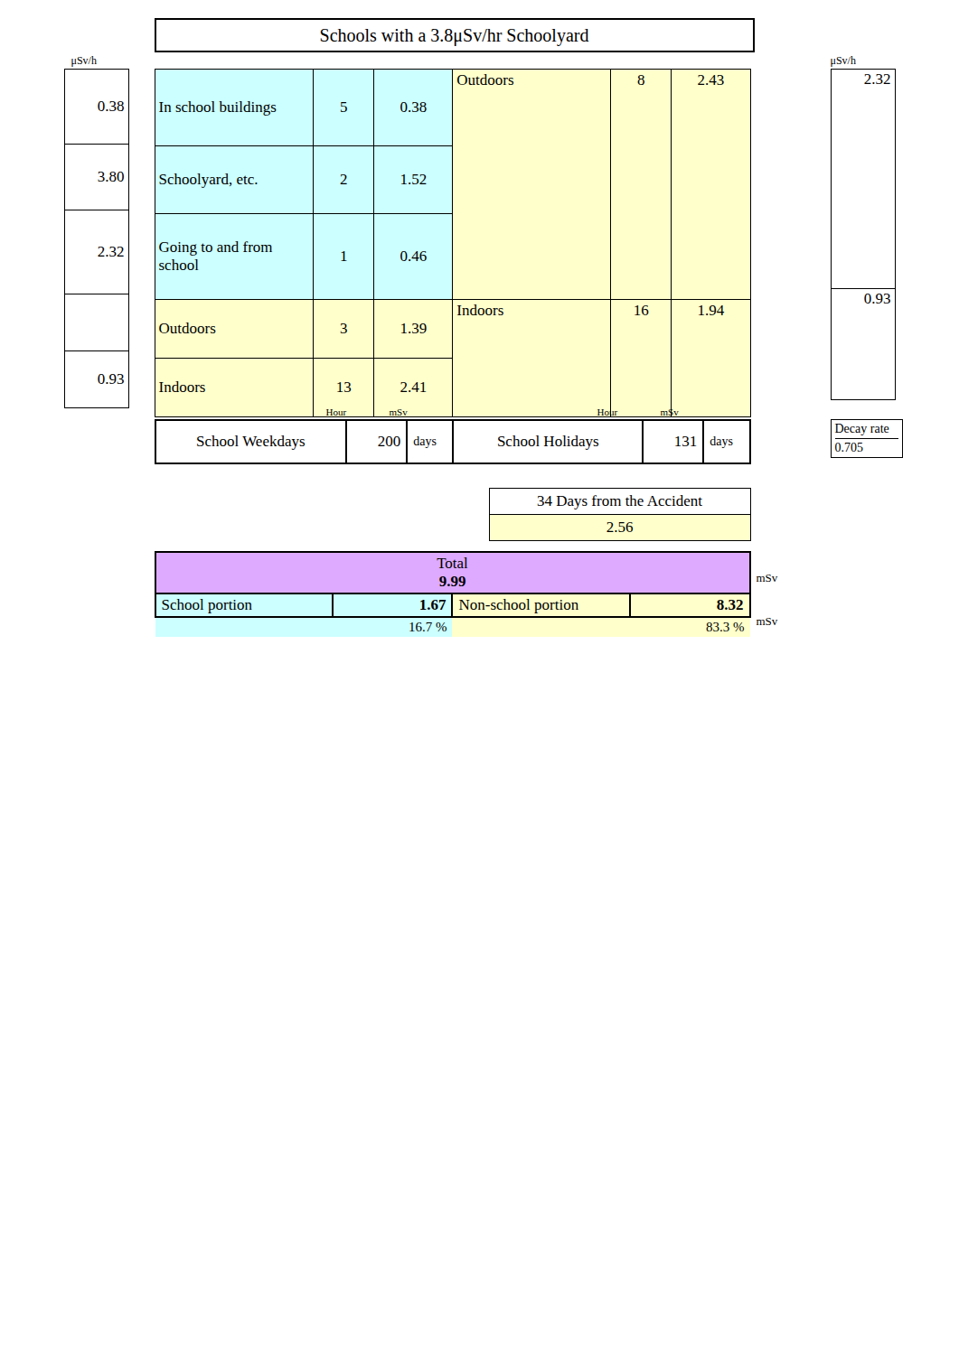Schools with a 3.8μSv/hr Schoolyard
μSv/h
μSv/h
| 0.38 |
| 3.80 |
| 2.32 |
| 0.93 |
| In school buildings | 5 | 0.38 | Outdoors | 8 | 2.43 |
| Schoolyard, etc. | 2 | 1.52 |
| Going to and from school | 1 | 0.46 |
| Outdoors | 3 | 1.39 | Indoors | 16 | 1.94 |
| Indoors | 13 | 2.41 |
| 2.32 |
| 0.93 |
Hour
mSv
Hour
mSv
| School Weekdays | 200 | days | School Holidays | 131 | days |
Decay rate
0.705
| 34 Days from the Accident |
| 2.56 |
| Total 9.99 |
| School portion | 1.67 | Non-school portion | 8.32 |
| | 16.7 % | | 83.3 % |
mSv
mSv